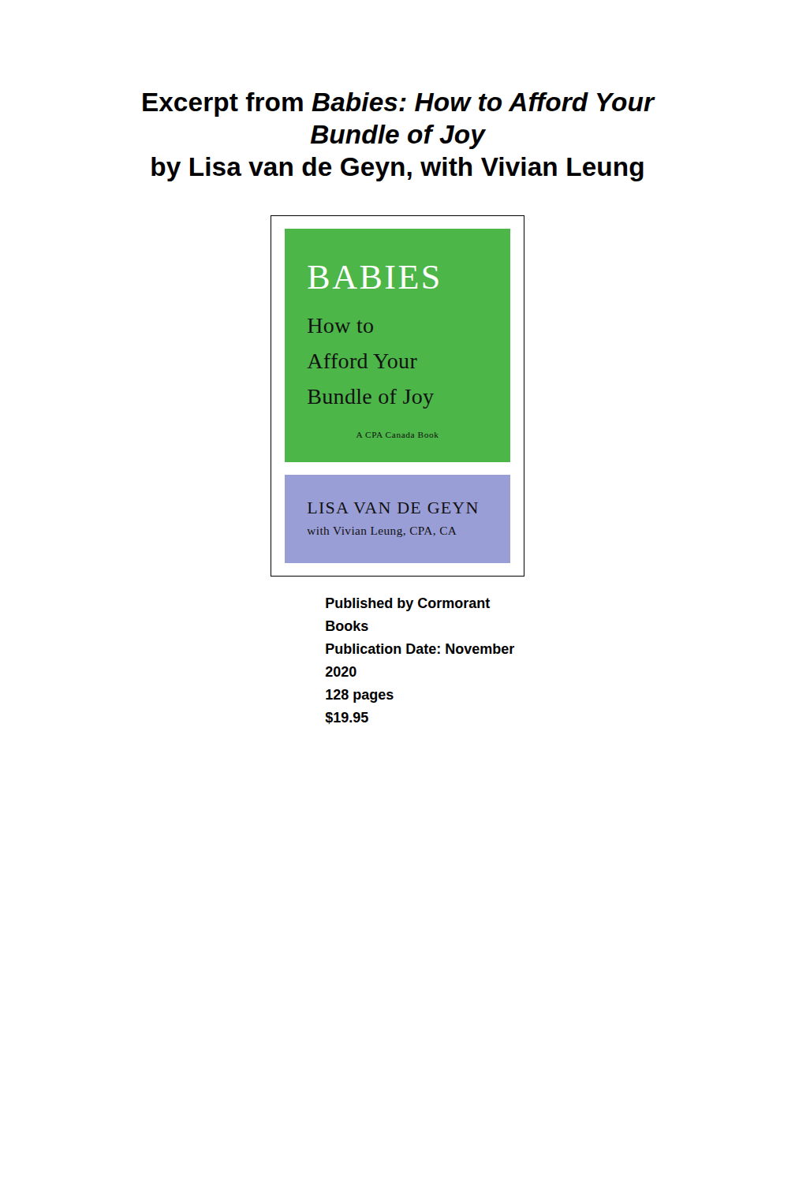Excerpt from Babies: How to Afford Your Bundle of Joy by Lisa van de Geyn, with Vivian Leung
BABIES
How to
Afford Your
Bundle of Joy
A CPA Canada Book
LISA VAN DE GEYN
with Vivian Leung, CPA, CA
Published by Cormorant Books
Publication Date: November 2020
128 pages
$19.95